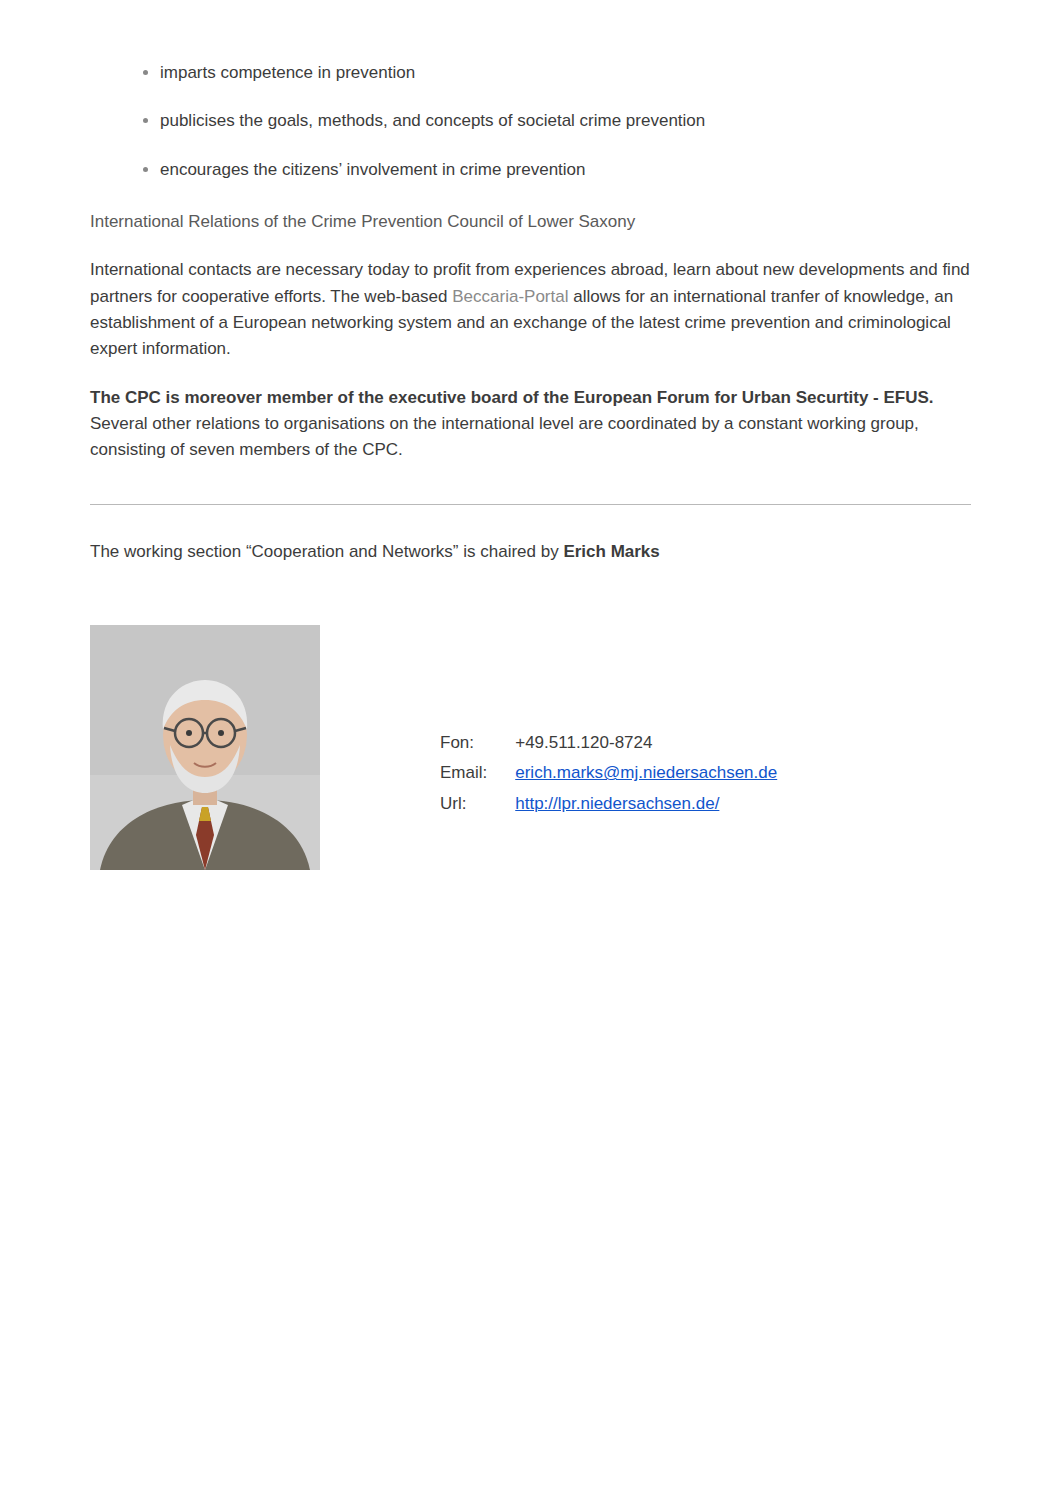imparts competence in prevention
publicises the goals, methods, and concepts of societal crime prevention
encourages the citizens’ involvement in crime prevention
International Relations of the Crime Prevention Council of Lower Saxony
International contacts are necessary today to profit from experiences abroad, learn about new developments and find partners for cooperative efforts. The web-based Beccaria-Portal allows for an international tranfer of knowledge, an establishment of a European networking system and an exchange of the latest crime prevention and criminological expert information.
The CPC is moreover member of the executive board of the European Forum for Urban Securtity - EFUS. Several other relations to organisations on the international level are coordinated by a constant working group, consisting of seven members of the CPC.
The working section “Cooperation and Networks” is chaired by Erich Marks
| Fon: | +49.511.120-8724 |
| Email: | erich.marks@mj.niedersachsen.de |
| Url: | http://lpr.niedersachsen.de/ |